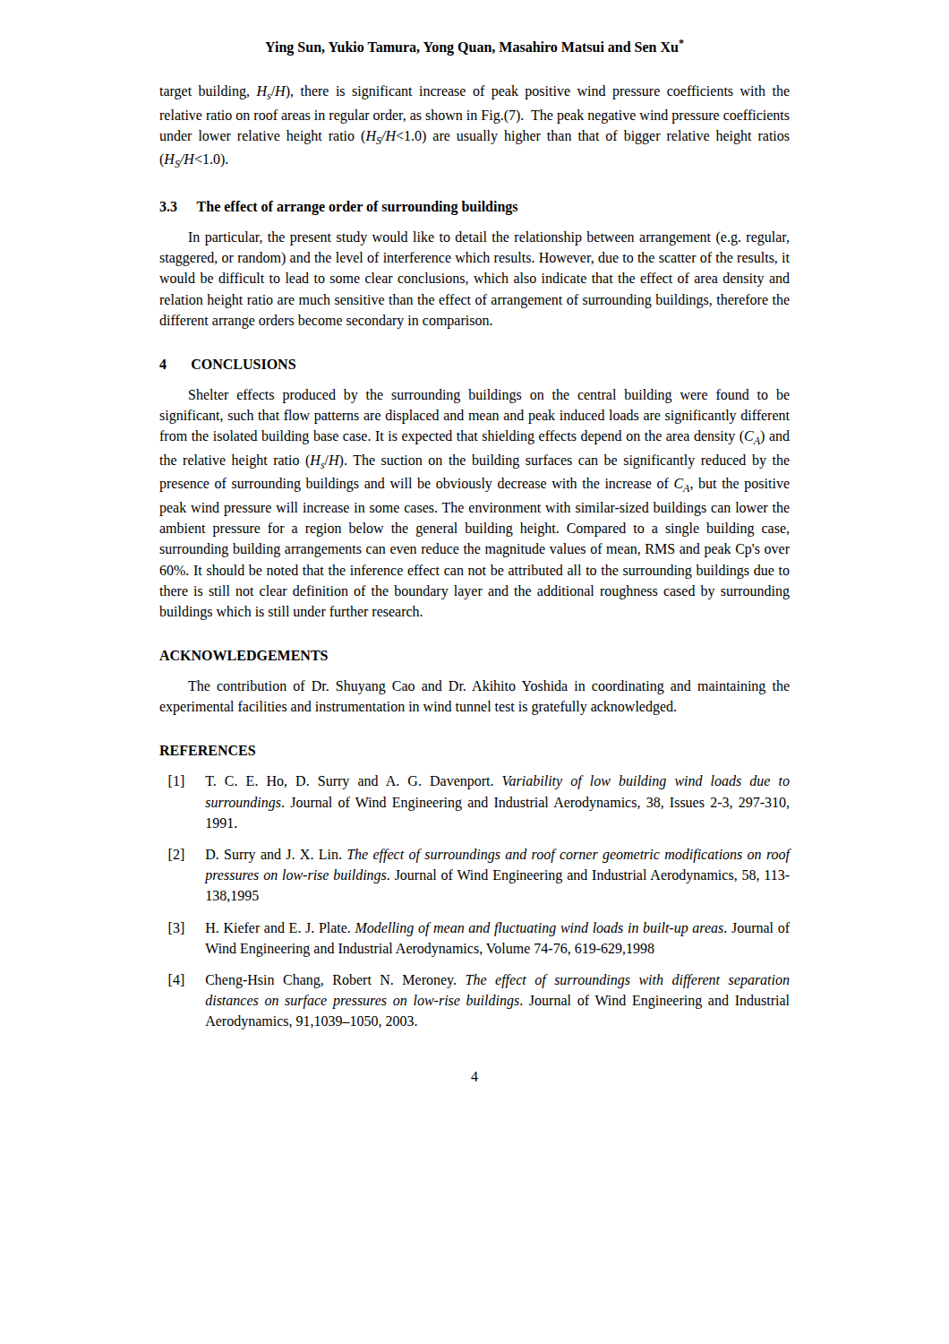Ying Sun, Yukio Tamura, Yong Quan, Masahiro Matsui and Sen Xu*
target building, Hs/H), there is significant increase of peak positive wind pressure coefficients with the relative ratio on roof areas in regular order, as shown in Fig.(7). The peak negative wind pressure coefficients under lower relative height ratio (HS/H<1.0) are usually higher than that of bigger relative height ratios (HS/H<1.0).
3.3 The effect of arrange order of surrounding buildings
In particular, the present study would like to detail the relationship between arrangement (e.g. regular, staggered, or random) and the level of interference which results. However, due to the scatter of the results, it would be difficult to lead to some clear conclusions, which also indicate that the effect of area density and relation height ratio are much sensitive than the effect of arrangement of surrounding buildings, therefore the different arrange orders become secondary in comparison.
4 CONCLUSIONS
Shelter effects produced by the surrounding buildings on the central building were found to be significant, such that flow patterns are displaced and mean and peak induced loads are significantly different from the isolated building base case. It is expected that shielding effects depend on the area density (CA) and the relative height ratio (Hs/H). The suction on the building surfaces can be significantly reduced by the presence of surrounding buildings and will be obviously decrease with the increase of CA, but the positive peak wind pressure will increase in some cases. The environment with similar-sized buildings can lower the ambient pressure for a region below the general building height. Compared to a single building case, surrounding building arrangements can even reduce the magnitude values of mean, RMS and peak Cp's over 60%. It should be noted that the inference effect can not be attributed all to the surrounding buildings due to there is still not clear definition of the boundary layer and the additional roughness cased by surrounding buildings which is still under further research.
ACKNOWLEDGEMENTS
The contribution of Dr. Shuyang Cao and Dr. Akihito Yoshida in coordinating and maintaining the experimental facilities and instrumentation in wind tunnel test is gratefully acknowledged.
REFERENCES
[1] T. C. E. Ho, D. Surry and A. G. Davenport. Variability of low building wind loads due to surroundings. Journal of Wind Engineering and Industrial Aerodynamics, 38, Issues 2-3, 297-310, 1991.
[2] D. Surry and J. X. Lin. The effect of surroundings and roof corner geometric modifications on roof pressures on low-rise buildings. Journal of Wind Engineering and Industrial Aerodynamics, 58, 113-138,1995
[3] H. Kiefer and E. J. Plate. Modelling of mean and fluctuating wind loads in built-up areas. Journal of Wind Engineering and Industrial Aerodynamics, Volume 74-76, 619-629,1998
[4] Cheng-Hsin Chang, Robert N. Meroney. The effect of surroundings with different separation distances on surface pressures on low-rise buildings. Journal of Wind Engineering and Industrial Aerodynamics, 91,1039–1050, 2003.
4